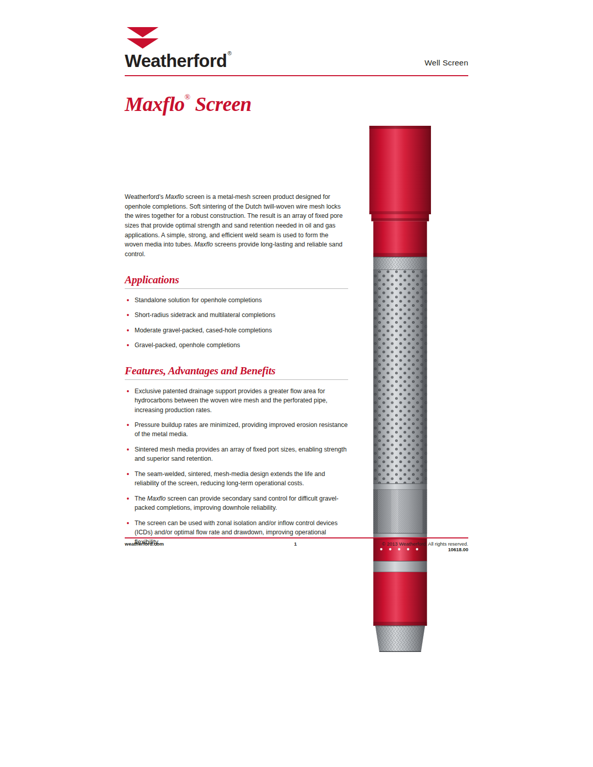Weatherford®
Well Screen
Maxflo® Screen
Weatherford's Maxflo screen is a metal-mesh screen product designed for openhole completions. Soft sintering of the Dutch twill-woven wire mesh locks the wires together for a robust construction. The result is an array of fixed pore sizes that provide optimal strength and sand retention needed in oil and gas applications. A simple, strong, and efficient weld seam is used to form the woven media into tubes. Maxflo screens provide long-lasting and reliable sand control.
Applications
Standalone solution for openhole completions
Short-radius sidetrack and multilateral completions
Moderate gravel-packed, cased-hole completions
Gravel-packed, openhole completions
Features, Advantages and Benefits
Exclusive patented drainage support provides a greater flow area for hydrocarbons between the woven wire mesh and the perforated pipe, increasing production rates.
Pressure buildup rates are minimized, providing improved erosion resistance of the metal media.
Sintered mesh media provides an array of fixed port sizes, enabling strength and superior sand retention.
The seam-welded, sintered, mesh-media design extends the life and reliability of the screen, reducing long-term operational costs.
The Maxflo screen can provide secondary sand control for difficult gravel-packed completions, improving downhole reliability.
The screen can be used with zonal isolation and/or inflow control devices (ICDs) and/or optimal flow rate and drawdown, improving operational flexibility.
weatherford.com
1
© 2013 Weatherford. All rights reserved. 10618.00